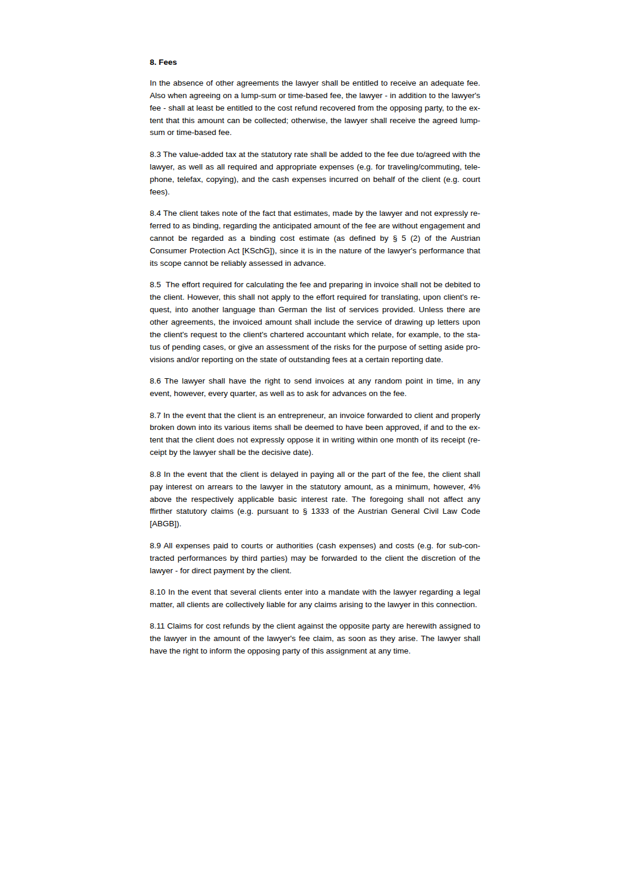8. Fees
In the absence of other agreements the lawyer shall be entitled to receive an adequate fee. Also when agreeing on a lump-sum or time-based fee, the lawyer - in addition to the lawyer's fee - shall at least be entitled to the cost refund recovered from the opposing party, to the extent that this amount can be collected; otherwise, the lawyer shall receive the agreed lump-sum or time-based fee.
8.3 The value-added tax at the statutory rate shall be added to the fee due to/agreed with the lawyer, as well as all required and appropriate expenses (e.g. for traveling/commuting, telephone, telefax, copying), and the cash expenses incurred on behalf of the client (e.g. court fees).
8.4 The client takes note of the fact that estimates, made by the lawyer and not expressly referred to as binding, regarding the anticipated amount of the fee are without engagement and cannot be regarded as a binding cost estimate (as defined by § 5 (2) of the Austrian Consumer Protection Act [KSchG]), since it is in the nature of the lawyer's performance that its scope cannot be reliably assessed in advance.
8.5 The effort required for calculating the fee and preparing in invoice shall not be debited to the client. However, this shall not apply to the effort required for translating, upon client's request, into another language than German the list of services provided. Unless there are other agreements, the invoiced amount shall include the service of drawing up letters upon the client's request to the client's chartered accountant which relate, for example, to the status of pending cases, or give an assessment of the risks for the purpose of setting aside provisions and/or reporting on the state of outstanding fees at a certain reporting date.
8.6 The lawyer shall have the right to send invoices at any random point in time, in any event, however, every quarter, as well as to ask for advances on the fee.
8.7 In the event that the client is an entrepreneur, an invoice forwarded to client and properly broken down into its various items shall be deemed to have been approved, if and to the extent that the client does not expressly oppose it in writing within one month of its receipt (receipt by the lawyer shall be the decisive date).
8.8 In the event that the client is delayed in paying all or the part of the fee, the client shall pay interest on arrears to the lawyer in the statutory amount, as a minimum, however, 4% above the respectively applicable basic interest rate. The foregoing shall not affect any ffirther statutory claims (e.g. pursuant to § 1333 of the Austrian General Civil Law Code [ABGB]).
8.9 All expenses paid to courts or authorities (cash expenses) and costs (e.g. for sub-contracted performances by third parties) may be forwarded to the client the discretion of the lawyer - for direct payment by the client.
8.10 In the event that several clients enter into a mandate with the lawyer regarding a legal matter, all clients are collectively liable for any claims arising to the lawyer in this connection.
8.11 Claims for cost refunds by the client against the opposite party are herewith assigned to the lawyer in the amount of the lawyer's fee claim, as soon as they arise. The lawyer shall have the right to inform the opposing party of this assignment at any time.